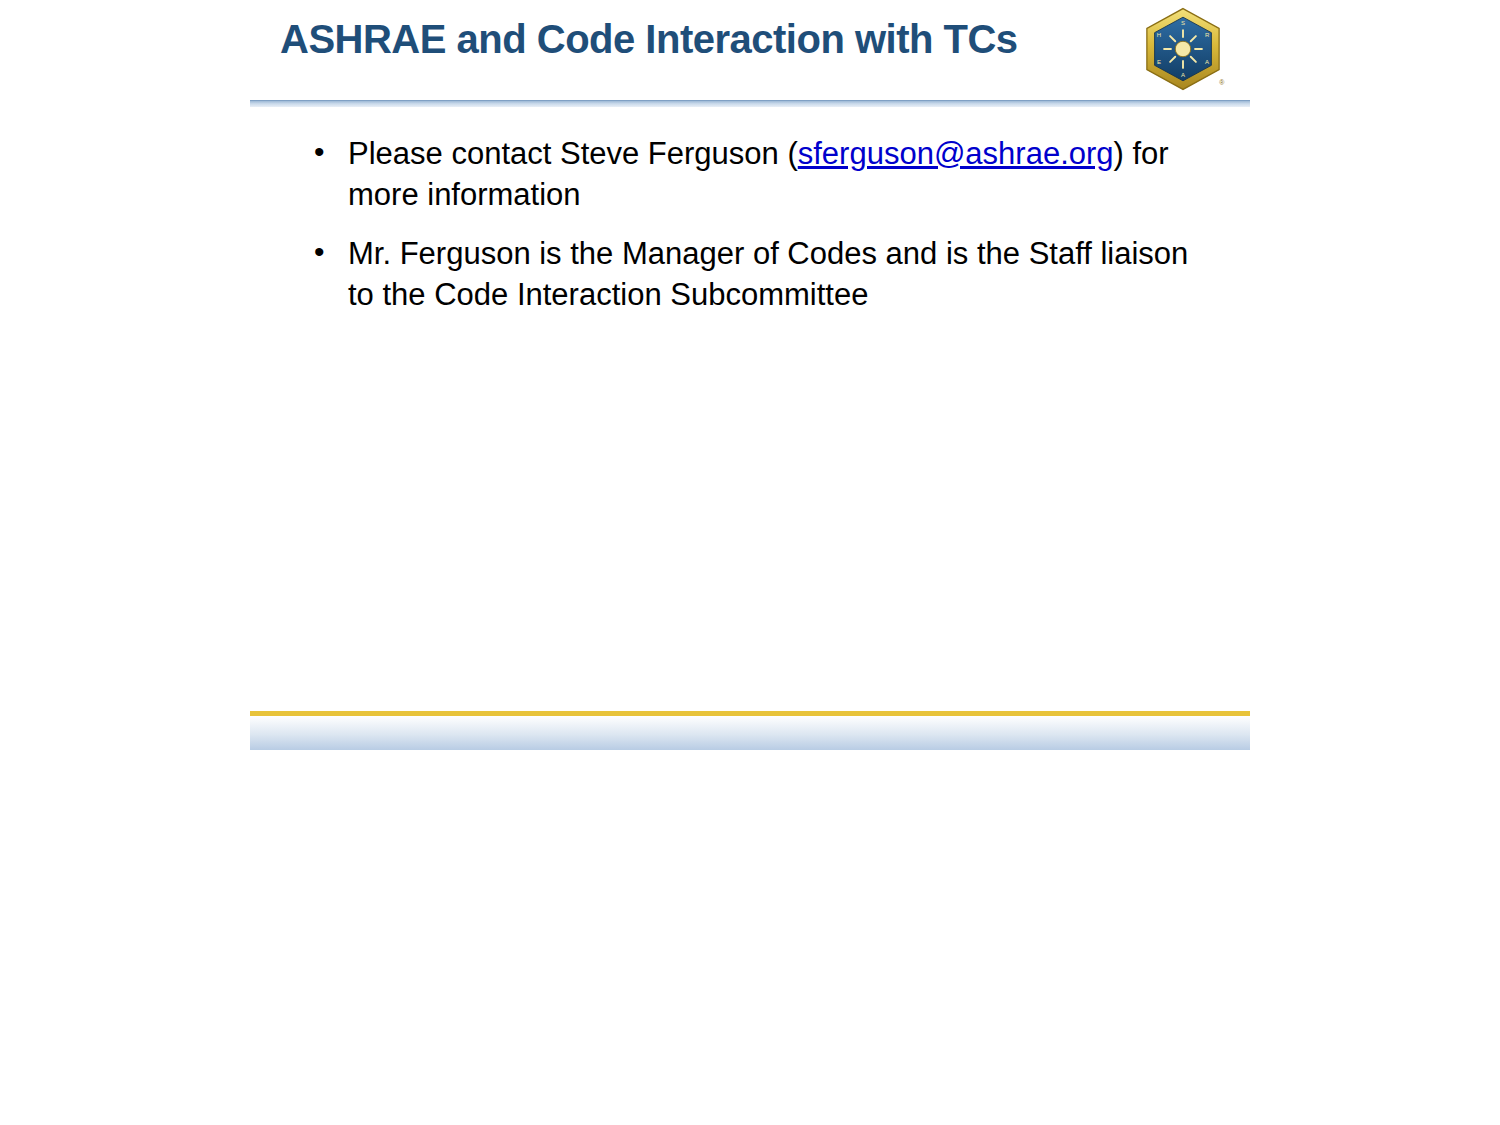ASHRAE and Code Interaction with TCs
S R A A E H ®
Please contact Steve Ferguson (sferguson@ashrae.org) for more information
Mr. Ferguson is the Manager of Codes and is the Staff liaison to the Code Interaction Subcommittee